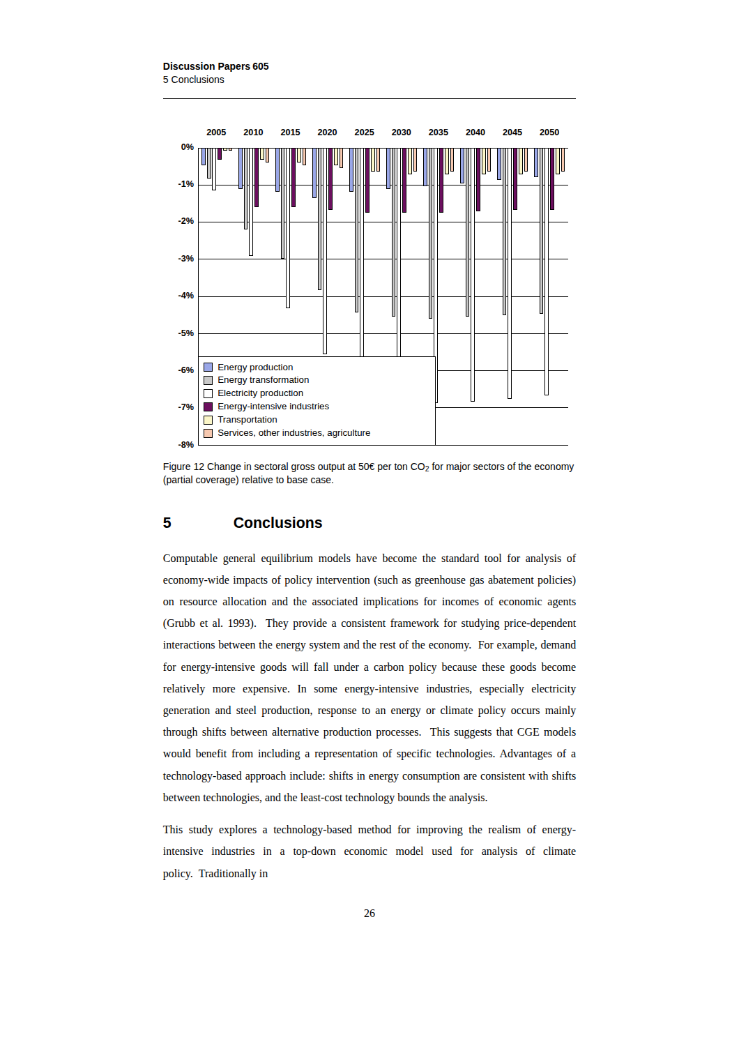Discussion Papers605
5 Conclusions
2005201020152020202520302035204020452050
0% -1% -2% -3% -4% -5% -6% -7% -8%
Energy production
Energy transformation
Electricity production
Energy-intensive industries
Transportation
Services, other industries, agriculture
Figure 12 Change in sectoral gross output at 50€ per ton CO2 for major sectors of the economy (partial coverage) relative to base case.
5 Conclusions
Computable general equilibrium models have become the standard tool for analysis of economy-wide impacts of policy intervention (such as greenhouse gas abatement policies) on resource allocation and the associated implications for incomes of economic agents (Grubb et al. 1993). They provide a consistent framework for studying price-dependent interactions between the energy system and the rest of the economy. For example, demand for energy-intensive goods will fall under a carbon policy because these goods become relatively more expensive. In some energy-intensive industries, especially electricity generation and steel production, response to an energy or climate policy occurs mainly through shifts between alternative production processes. This suggests that CGE models would benefit from including a representation of specific technologies. Advantages of a technology-based approach include: shifts in energy consumption are consistent with shifts between technologies, and the least-cost technology bounds the analysis.
This study explores a technology-based method for improving the realism of energy-intensive industries in a top-down economic model used for analysis of climate policy. Traditionally in
26